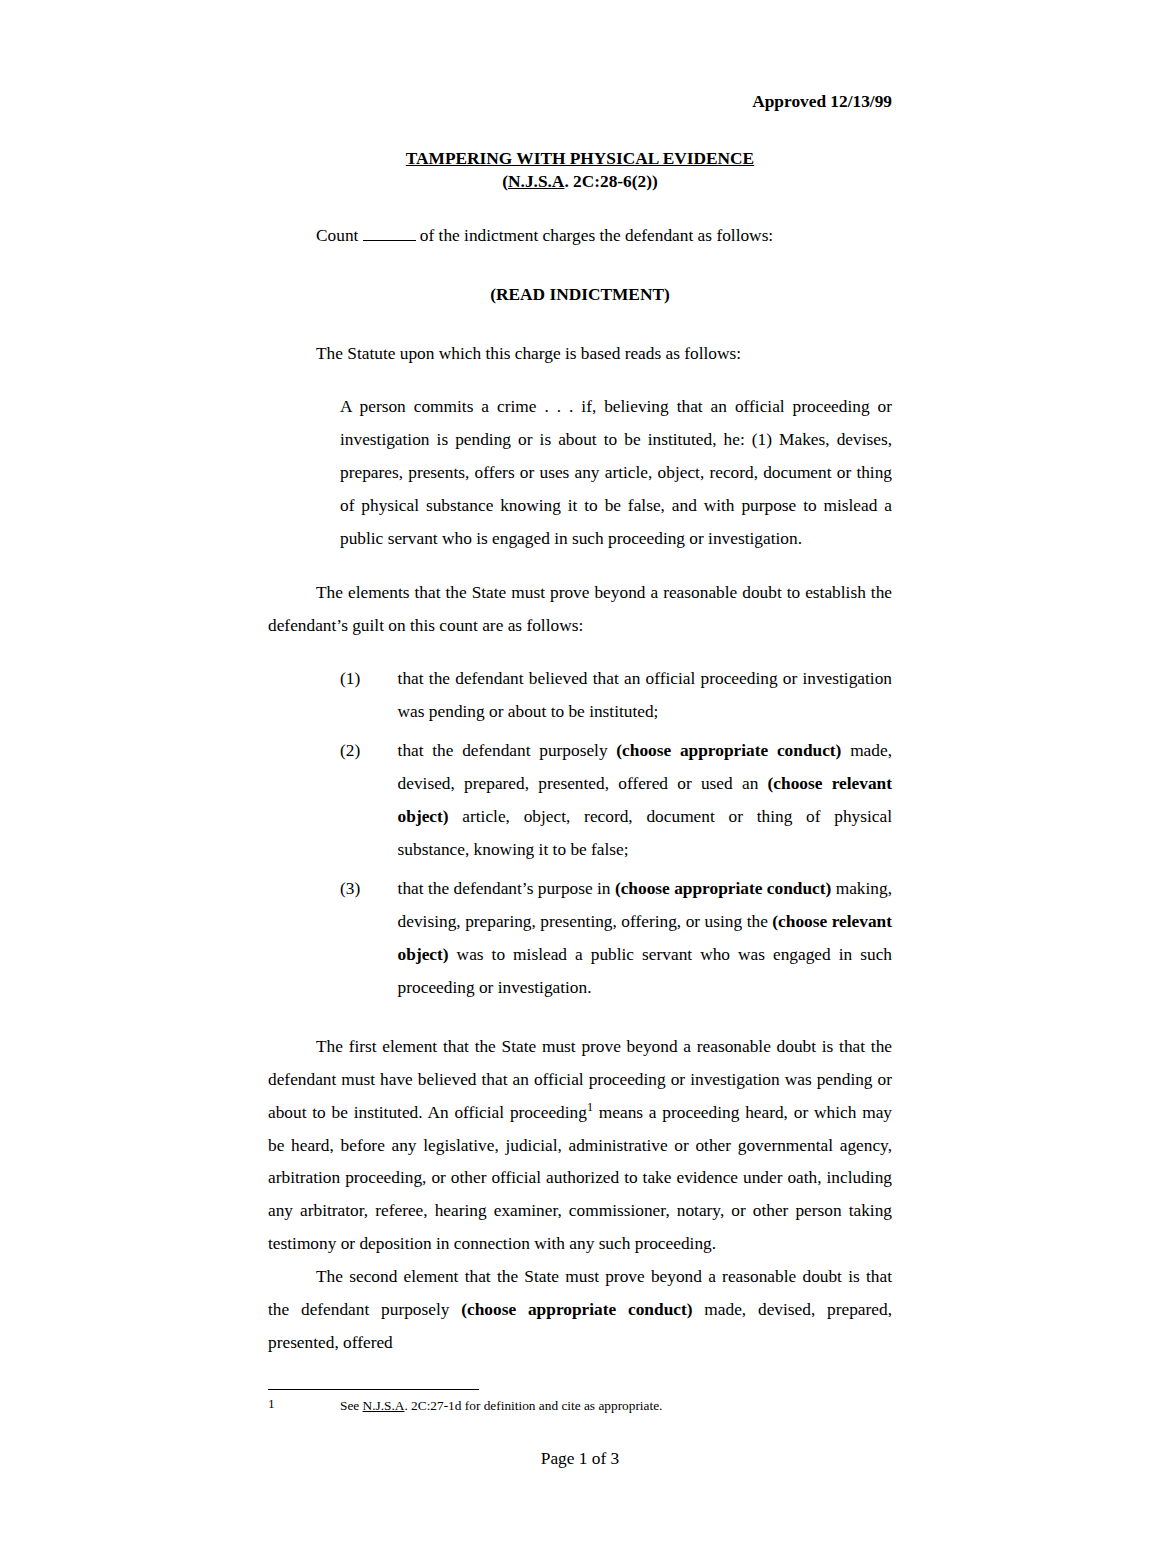Approved 12/13/99
TAMPERING WITH PHYSICAL EVIDENCE (N.J.S.A. 2C:28-6(2))
Count of the indictment charges the defendant as follows:
(READ INDICTMENT)
The Statute upon which this charge is based reads as follows:
A person commits a crime . . . if, believing that an official proceeding or investigation is pending or is about to be instituted, he: (1) Makes, devises, prepares, presents, offers or uses any article, object, record, document or thing of physical substance knowing it to be false, and with purpose to mislead a public servant who is engaged in such proceeding or investigation.
The elements that the State must prove beyond a reasonable doubt to establish the defendant’s guilt on this count are as follows:
(1) that the defendant believed that an official proceeding or investigation was pending or about to be instituted;
(2) that the defendant purposely (choose appropriate conduct) made, devised, prepared, presented, offered or used an (choose relevant object) article, object, record, document or thing of physical substance, knowing it to be false;
(3) that the defendant’s purpose in (choose appropriate conduct) making, devising, preparing, presenting, offering, or using the (choose relevant object) was to mislead a public servant who was engaged in such proceeding or investigation.
The first element that the State must prove beyond a reasonable doubt is that the defendant must have believed that an official proceeding or investigation was pending or about to be instituted. An official proceeding1 means a proceeding heard, or which may be heard, before any legislative, judicial, administrative or other governmental agency, arbitration proceeding, or other official authorized to take evidence under oath, including any arbitrator, referee, hearing examiner, commissioner, notary, or other person taking testimony or deposition in connection with any such proceeding.
The second element that the State must prove beyond a reasonable doubt is that the defendant purposely (choose appropriate conduct) made, devised, prepared, presented, offered
1 See N.J.S.A. 2C:27-1d for definition and cite as appropriate.
Page 1 of 3